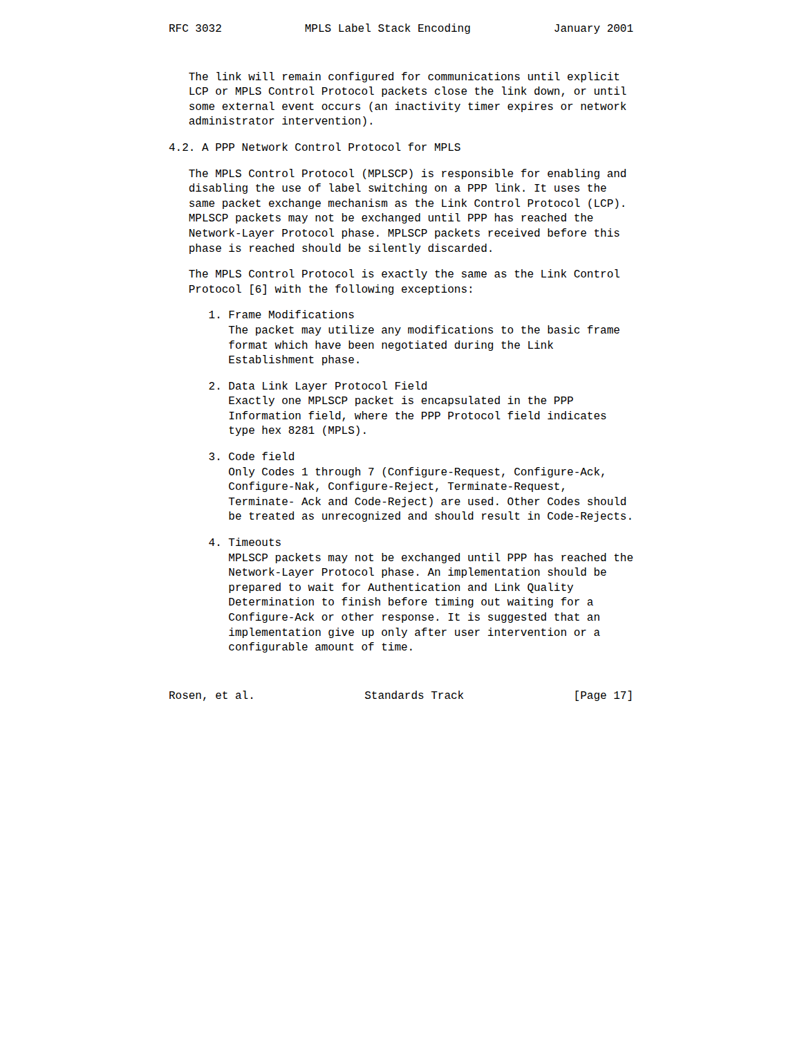RFC 3032 MPLS Label Stack Encoding January 2001
The link will remain configured for communications until explicit LCP or MPLS Control Protocol packets close the link down, or until some external event occurs (an inactivity timer expires or network administrator intervention).
4.2. A PPP Network Control Protocol for MPLS
The MPLS Control Protocol (MPLSCP) is responsible for enabling and disabling the use of label switching on a PPP link. It uses the same packet exchange mechanism as the Link Control Protocol (LCP). MPLSCP packets may not be exchanged until PPP has reached the Network-Layer Protocol phase. MPLSCP packets received before this phase is reached should be silently discarded.
The MPLS Control Protocol is exactly the same as the Link Control Protocol [6] with the following exceptions:
1. Frame Modifications
The packet may utilize any modifications to the basic frame format which have been negotiated during the Link Establishment phase.
2. Data Link Layer Protocol Field
Exactly one MPLSCP packet is encapsulated in the PPP Information field, where the PPP Protocol field indicates type hex 8281 (MPLS).
3. Code field
Only Codes 1 through 7 (Configure-Request, Configure-Ack, Configure-Nak, Configure-Reject, Terminate-Request, Terminate- Ack and Code-Reject) are used. Other Codes should be treated as unrecognized and should result in Code-Rejects.
4. Timeouts
MPLSCP packets may not be exchanged until PPP has reached the Network-Layer Protocol phase. An implementation should be prepared to wait for Authentication and Link Quality Determination to finish before timing out waiting for a Configure-Ack or other response. It is suggested that an implementation give up only after user intervention or a configurable amount of time.
Rosen, et al. Standards Track[Page 17]